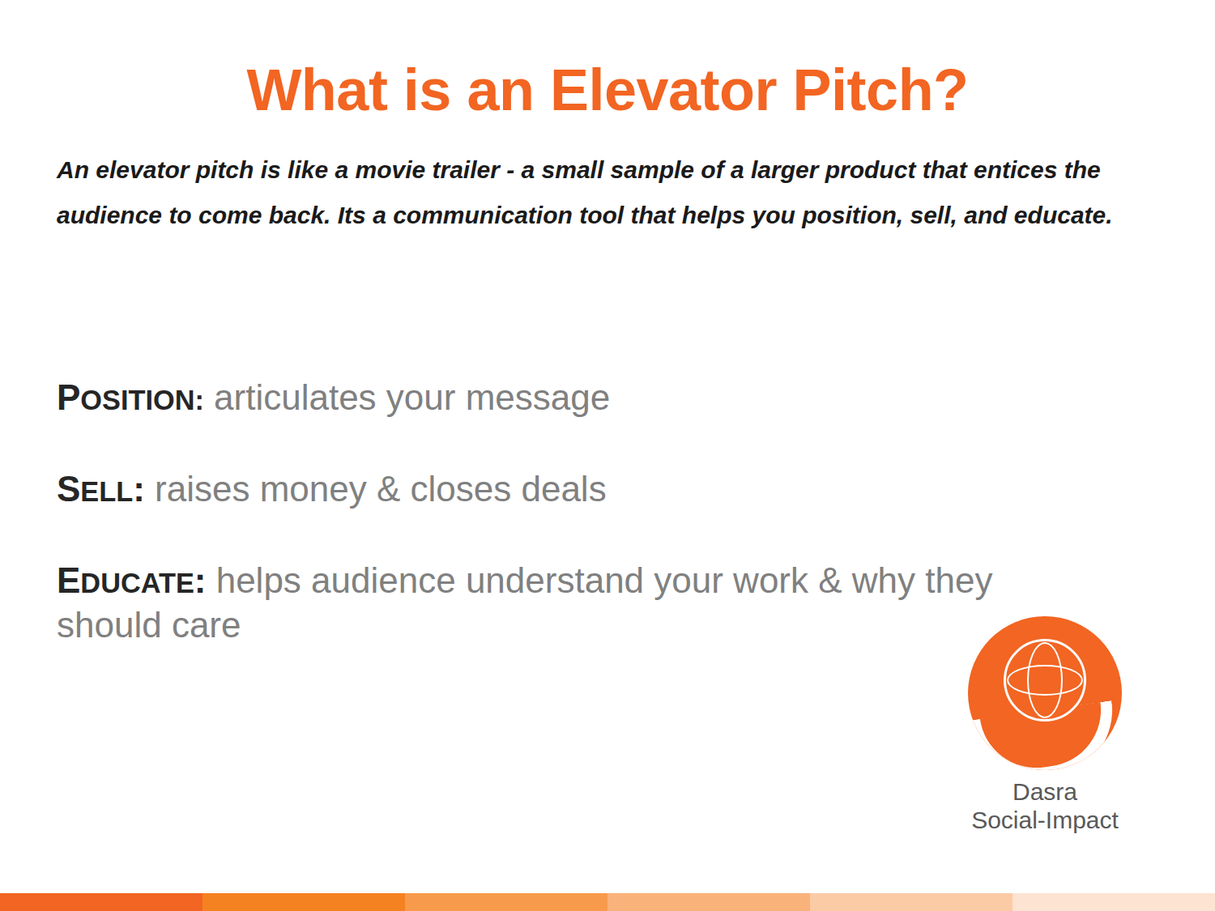What is an Elevator Pitch?
An elevator pitch is like a movie trailer - a small sample of a larger product that entices the audience to come back. Its a communication tool that helps you position, sell, and educate.
POSITION: articulates your message
SELL: raises money & closes deals
EDUCATE: helps audience understand your work & why they should care
Dasra
Social-Impact